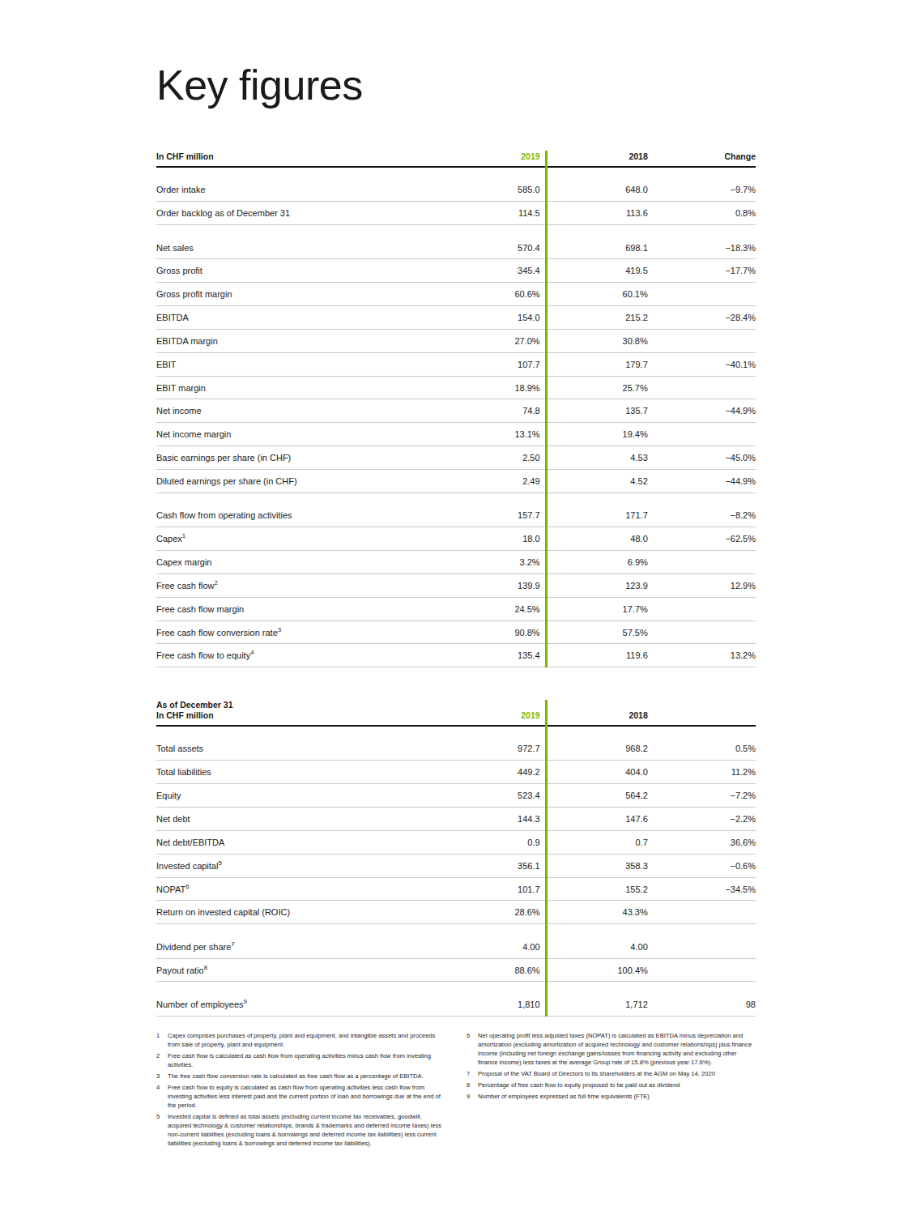Key figures
| In CHF million | 2019 | 2018 | Change |
| --- | --- | --- | --- |
| Order intake | 585.0 | 648.0 | −9.7% |
| Order backlog as of December 31 | 114.5 | 113.6 | 0.8% |
| Net sales | 570.4 | 698.1 | −18.3% |
| Gross profit | 345.4 | 419.5 | −17.7% |
| Gross profit margin | 60.6% | 60.1% | |
| EBITDA | 154.0 | 215.2 | −28.4% |
| EBITDA margin | 27.0% | 30.8% | |
| EBIT | 107.7 | 179.7 | −40.1% |
| EBIT margin | 18.9% | 25.7% | |
| Net income | 74.8 | 135.7 | −44.9% |
| Net income margin | 13.1% | 19.4% | |
| Basic earnings per share (in CHF) | 2.50 | 4.53 | −45.0% |
| Diluted earnings per share (in CHF) | 2.49 | 4.52 | −44.9% |
| Cash flow from operating activities | 157.7 | 171.7 | −8.2% |
| Capex 1 | 18.0 | 48.0 | −62.5% |
| Capex margin | 3.2% | 6.9% | |
| Free cash flow 2 | 139.9 | 123.9 | 12.9% |
| Free cash flow margin | 24.5% | 17.7% | |
| Free cash flow conversion rate 3 | 90.8% | 57.5% | |
| Free cash flow to equity 4 | 135.4 | 119.6 | 13.2% |
| As of December 31 In CHF million | 2019 | 2018 | |
| --- | --- | --- | --- |
| Total assets | 972.7 | 968.2 | 0.5% |
| Total liabilities | 449.2 | 404.0 | 11.2% |
| Equity | 523.4 | 564.2 | −7.2% |
| Net debt | 144.3 | 147.6 | −2.2% |
| Net debt/EBITDA | 0.9 | 0.7 | 36.6% |
| Invested capital 5 | 356.1 | 358.3 | −0.6% |
| NOPAT 6 | 101.7 | 155.2 | −34.5% |
| Return on invested capital (ROIC) | 28.6% | 43.3% | |
| Dividend per share 7 | 4.00 | 4.00 | |
| Payout ratio 8 | 88.6% | 100.4% | |
| Number of employees 9 | 1,810 | 1,712 | 98 |
1 Capex comprises purchases of property, plant and equipment, and intangible assets and proceeds from sale of property, plant and equipment.
2 Free cash flow is calculated as cash flow from operating activities minus cash flow from investing activities.
3 The free cash flow conversion rate is calculated as free cash flow as a percentage of EBITDA.
4 Free cash flow to equity is calculated as cash flow from operating activities less cash flow from investing activities less interest paid and the current portion of loan and borrowings due at the end of the period.
5 Invested capital is defined as total assets (excluding current income tax receivables, goodwill, acquired technology & customer relationships, brands & trademarks and deferred income taxes) less non-current liabilities (excluding loans & borrowings and deferred income tax liabilities) less current liabilities (excluding loans & borrowings and deferred income tax liabilities).
6 Net operating profit less adjusted taxes (NOPAT) is calculated as EBITDA minus depreciation and amortization (excluding amortization of acquired technology and customer relationships) plus finance income (including net foreign exchange gains/losses from financing activity and excluding other finance income) less taxes at the average Group rate of 15.8% (previous year 17.6%).
7 Proposal of the VAT Board of Directors to its shareholders at the AGM on May 14, 2020
8 Percentage of free cash flow to equity proposed to be paid out as dividend
9 Number of employees expressed as full time equivalents (FTE)